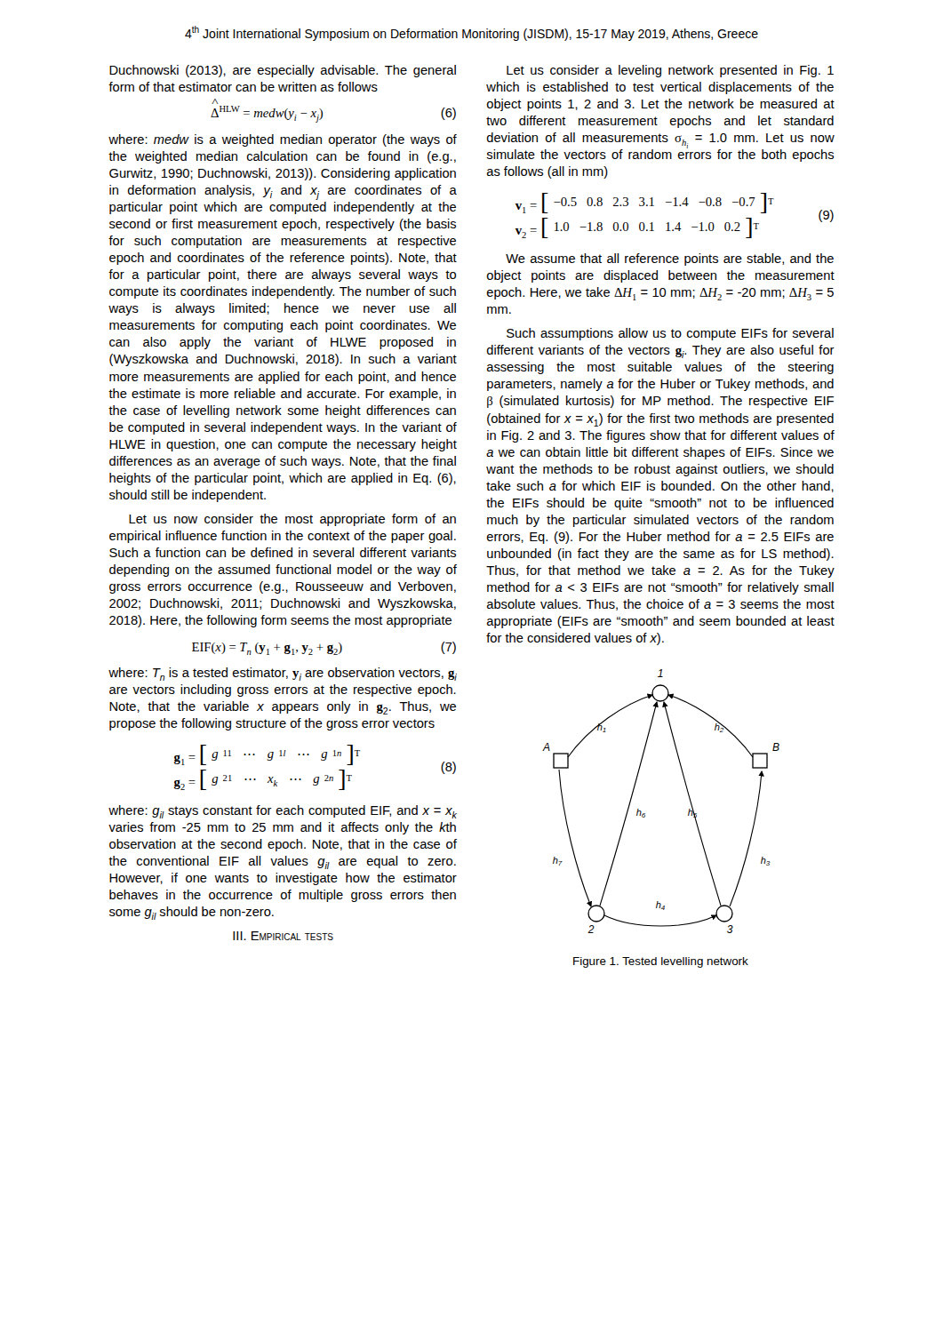4th Joint International Symposium on Deformation Monitoring (JISDM), 15-17 May 2019, Athens, Greece
Duchnowski (2013), are especially advisable. The general form of that estimator can be written as follows
ΔHLW = medw(yi − xj) (6)
where: medw is a weighted median operator (the ways of the weighted median calculation can be found in (e.g., Gurwitz, 1990; Duchnowski, 2013)). Considering application in deformation analysis, yi and xj are coordinates of a particular point which are computed independently at the second or first measurement epoch, respectively (the basis for such computation are measurements at respective epoch and coordinates of the reference points). Note, that for a particular point, there are always several ways to compute its coordinates independently. The number of such ways is always limited; hence we never use all measurements for computing each point coordinates. We can also apply the variant of HLWE proposed in (Wyszkowska and Duchnowski, 2018). In such a variant more measurements are applied for each point, and hence the estimate is more reliable and accurate. For example, in the case of levelling network some height differences can be computed in several independent ways. In the variant of HLWE in question, one can compute the necessary height differences as an average of such ways. Note, that the final heights of the particular point, which are applied in Eq. (6), should still be independent.
Let us now consider the most appropriate form of an empirical influence function in the context of the paper goal. Such a function can be defined in several different variants depending on the assumed functional model or the way of gross errors occurrence (e.g., Rousseeuw and Verboven, 2002; Duchnowski, 2011; Duchnowski and Wyszkowska, 2018). Here, the following form seems the most appropriate
EIF(x) = Tn (y1 + g1, y2 + g2) (7)
where: Tn is a tested estimator, yi are observation vectors, gi are vectors including gross errors at the respective epoch. Note, that the variable x appears only in g2. Thus, we propose the following structure of the gross error vectors
g1 = [g11 ⋯ g1l ⋯ g1n]T
g2 = [g21 ⋯ xk ⋯ g2n]T
(8)
where: gil stays constant for each computed EIF, and x = xk varies from -25 mm to 25 mm and it affects only the kth observation at the second epoch. Note, that in the case of the conventional EIF all values gil are equal to zero. However, if one wants to investigate how the estimator behaves in the occurrence of multiple gross errors then some gil should be non-zero.
III. Empirical tests
Let us consider a leveling network presented in Fig. 1 which is established to test vertical displacements of the object points 1, 2 and 3. Let the network be measured at two different measurement epochs and let standard deviation of all measurements σhi = 1.0 mm. Let us now simulate the vectors of random errors for the both epochs as follows (all in mm)
v1 = [−0.5 0.8 2.3 3.1 −1.4 −0.8 −0.7]T
v2 = [1.0 −1.8 0.0 0.1 1.4 −1.0 0.2]T
(9)
We assume that all reference points are stable, and the object points are displaced between the measurement epoch. Here, we take ΔH1 = 10 mm; ΔH2 = -20 mm; ΔH3 = 5 mm.
Such assumptions allow us to compute EIFs for several different variants of the vectors gi. They are also useful for assessing the most suitable values of the steering parameters, namely a for the Huber or Tukey methods, and β (simulated kurtosis) for MP method. The respective EIF (obtained for x = x1) for the first two methods are presented in Fig. 2 and 3. The figures show that for different values of a we can obtain little bit different shapes of EIFs. Since we want the methods to be robust against outliers, we should take such a for which EIF is bounded. On the other hand, the EIFs should be quite “smooth” not to be influenced much by the particular simulated vectors of the random errors, Eq. (9). For the Huber method for a = 2.5 EIFs are unbounded (in fact they are the same as for LS method). Thus, for that method we take a = 2. As for the Tukey method for a < 3 EIFs are not “smooth” for relatively small absolute values. Thus, the choice of a = 3 seems the most appropriate (EIFs are “smooth” and seem bounded at least for the considered values of x).
1 A B 2 3 h1 h2 h6 h5 h7 h3 h4
Figure 1. Tested levelling network